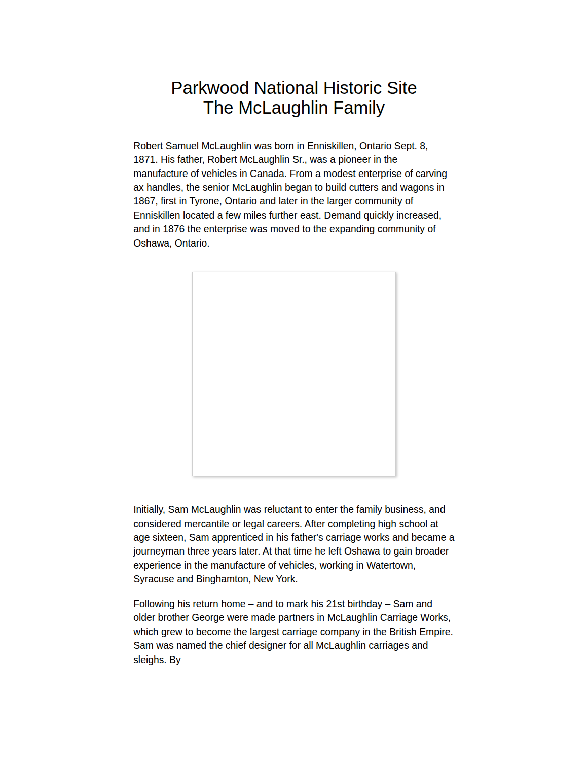Parkwood National Historic Site
The McLaughlin Family
Robert Samuel McLaughlin was born in Enniskillen, Ontario Sept. 8, 1871. His father, Robert McLaughlin Sr., was a pioneer in the manufacture of vehicles in Canada. From a modest enterprise of carving ax handles, the senior McLaughlin began to build cutters and wagons in 1867, first in Tyrone, Ontario and later in the larger community of Enniskillen located a few miles further east. Demand quickly increased, and in 1876 the enterprise was moved to the expanding community of Oshawa, Ontario.
Initially, Sam McLaughlin was reluctant to enter the family business, and considered mercantile or legal careers. After completing high school at age sixteen, Sam apprenticed in his father's carriage works and became a journeyman three years later. At that time he left Oshawa to gain broader experience in the manufacture of vehicles, working in Watertown, Syracuse and Binghamton, New York.
Following his return home – and to mark his 21st birthday – Sam and older brother George were made partners in McLaughlin Carriage Works, which grew to become the largest carriage company in the British Empire. Sam was named the chief designer for all McLaughlin carriages and sleighs. By